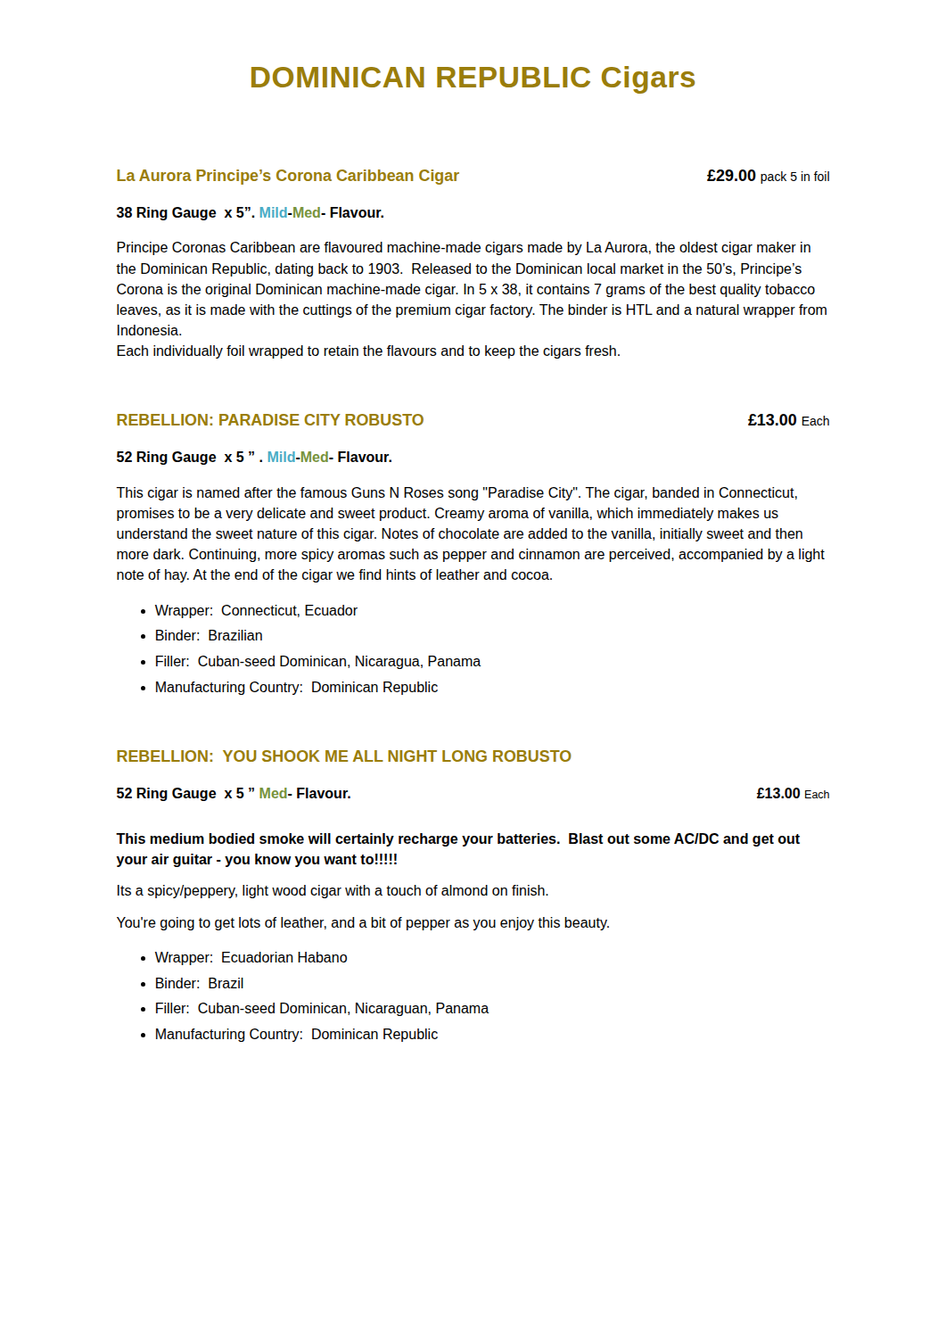DOMINICAN REPUBLIC Cigars
La Aurora Principe’s Corona Caribbean Cigar £29.00 pack 5 in foil
38 Ring Gauge x 5”. Mild-Med- Flavour.
Principe Coronas Caribbean are flavoured machine-made cigars made by La Aurora, the oldest cigar maker in the Dominican Republic, dating back to 1903. Released to the Dominican local market in the 50’s, Principe’s Corona is the original Dominican machine-made cigar. In 5 x 38, it contains 7 grams of the best quality tobacco leaves, as it is made with the cuttings of the premium cigar factory. The binder is HTL and a natural wrapper from Indonesia.
Each individually foil wrapped to retain the flavours and to keep the cigars fresh.
REBELLION: PARADISE CITY ROBUSTO £13.00 Each
52 Ring Gauge x 5 ” . Mild-Med- Flavour.
This cigar is named after the famous Guns N Roses song "Paradise City". The cigar, banded in Connecticut, promises to be a very delicate and sweet product. Creamy aroma of vanilla, which immediately makes us understand the sweet nature of this cigar. Notes of chocolate are added to the vanilla, initially sweet and then more dark. Continuing, more spicy aromas such as pepper and cinnamon are perceived, accompanied by a light note of hay. At the end of the cigar we find hints of leather and cocoa.
Wrapper: Connecticut, Ecuador
Binder: Brazilian
Filler: Cuban-seed Dominican, Nicaragua, Panama
Manufacturing Country: Dominican Republic
REBELLION: YOU SHOOK ME ALL NIGHT LONG ROBUSTO
52 Ring Gauge x 5 ” Med- Flavour. £13.00 Each
This medium bodied smoke will certainly recharge your batteries. Blast out some AC/DC and get out your air guitar - you know you want to!!!!!
Its a spicy/peppery, light wood cigar with a touch of almond on finish.
You're going to get lots of leather, and a bit of pepper as you enjoy this beauty.
Wrapper: Ecuadorian Habano
Binder: Brazil
Filler: Cuban-seed Dominican, Nicaraguan, Panama
Manufacturing Country: Dominican Republic